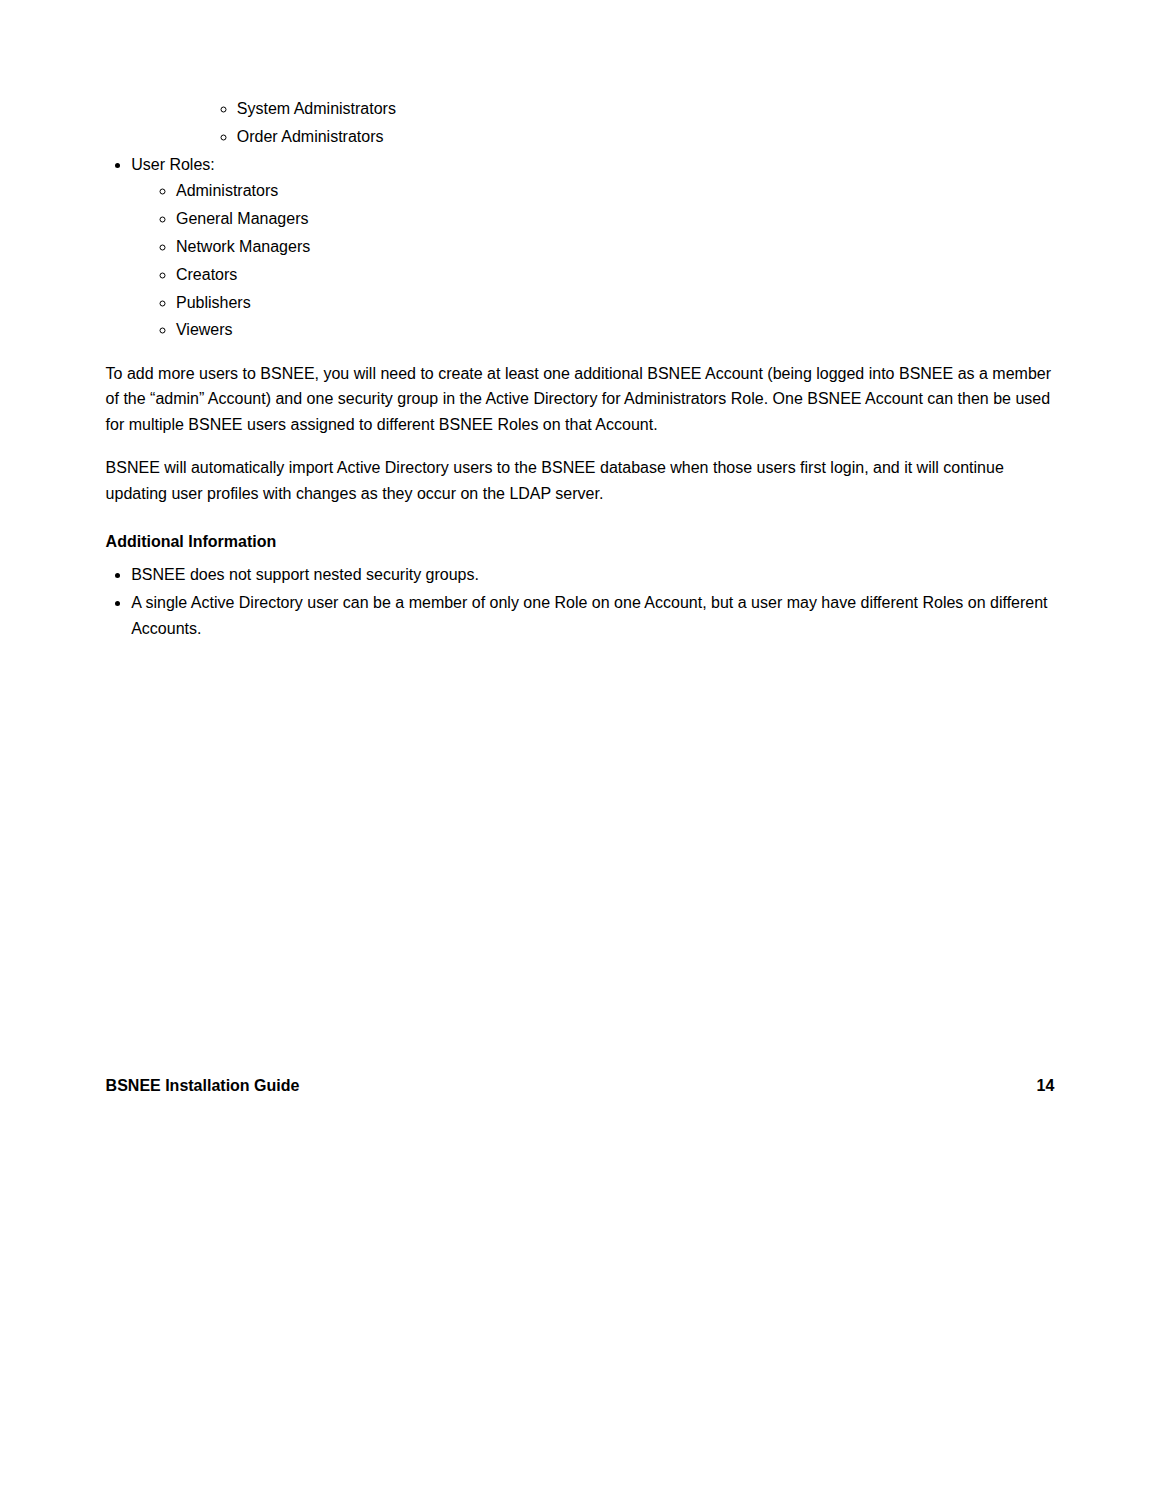System Administrators
Order Administrators
User Roles:
Administrators
General Managers
Network Managers
Creators
Publishers
Viewers
To add more users to BSNEE, you will need to create at least one additional BSNEE Account (being logged into BSNEE as a member of the “admin” Account) and one security group in the Active Directory for Administrators Role. One BSNEE Account can then be used for multiple BSNEE users assigned to different BSNEE Roles on that Account.
BSNEE will automatically import Active Directory users to the BSNEE database when those users first login, and it will continue updating user profiles with changes as they occur on the LDAP server.
Additional Information
BSNEE does not support nested security groups.
A single Active Directory user can be a member of only one Role on one Account, but a user may have different Roles on different Accounts.
BSNEE Installation Guide 14